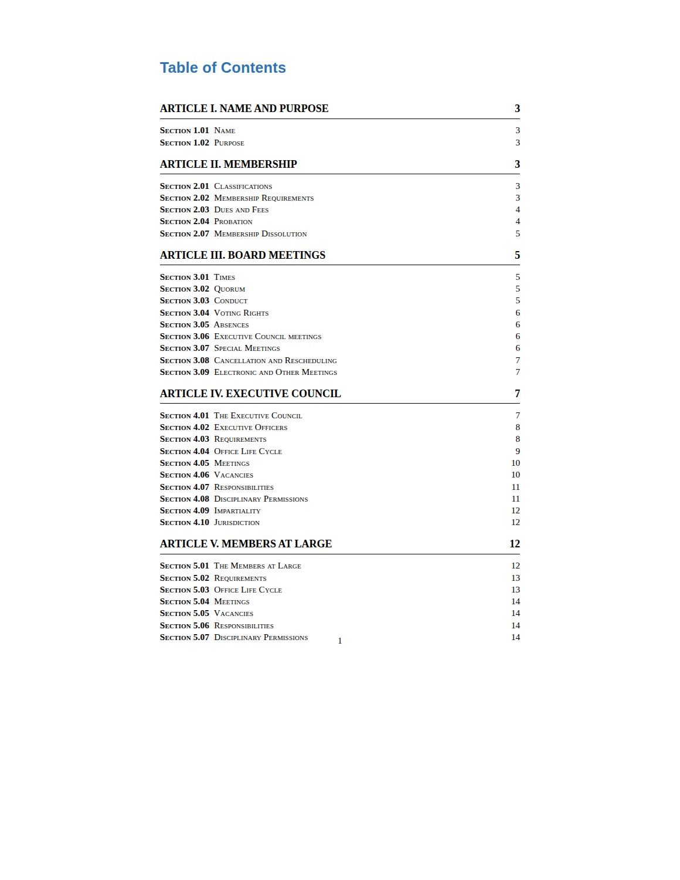Table of Contents
| Article I. Name and Purpose | 3 |
| Section 1.01 Name | 3 |
| Section 1.02 Purpose | 3 |
| Article II. Membership | 3 |
| Section 2.01 Classifications | 3 |
| Section 2.02 Membership Requirements | 3 |
| Section 2.03 Dues and Fees | 4 |
| Section 2.04 Probation | 4 |
| Section 2.07 Membership Dissolution | 5 |
| Article III. Board Meetings | 5 |
| Section 3.01 Times | 5 |
| Section 3.02 Quorum | 5 |
| Section 3.03 Conduct | 5 |
| Section 3.04 Voting Rights | 6 |
| Section 3.05 Absences | 6 |
| Section 3.06 Executive Council meetings | 6 |
| Section 3.07 Special Meetings | 6 |
| Section 3.08 Cancellation and Rescheduling | 7 |
| Section 3.09 Electronic and Other Meetings | 7 |
| Article IV. Executive Council | 7 |
| Section 4.01 The Executive Council | 7 |
| Section 4.02 Executive Officers | 8 |
| Section 4.03 Requirements | 8 |
| Section 4.04 Office Life Cycle | 9 |
| Section 4.05 Meetings | 10 |
| Section 4.06 Vacancies | 10 |
| Section 4.07 Responsibilities | 11 |
| Section 4.08 Disciplinary Permissions | 11 |
| Section 4.09 Impartiality | 12 |
| Section 4.10 Jurisdiction | 12 |
| Article V. Members at Large | 12 |
| Section 5.01 The Members at Large | 12 |
| Section 5.02 Requirements | 13 |
| Section 5.03 Office Life Cycle | 13 |
| Section 5.04 Meetings | 14 |
| Section 5.05 Vacancies | 14 |
| Section 5.06 Responsibilities | 14 |
| Section 5.07 Disciplinary Permissions | 14 |
1